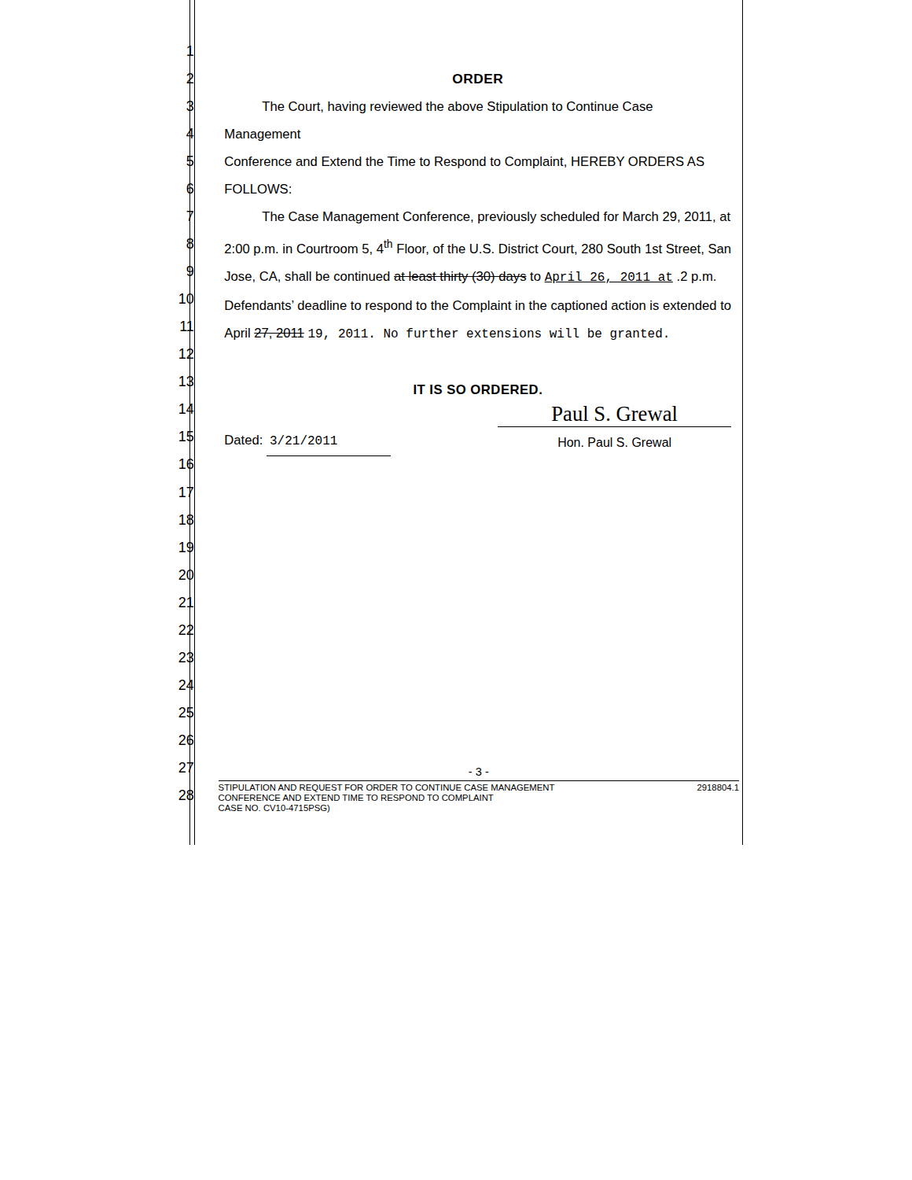1
2
3
4
5
6
7
8
9
10
11
12
13
14
15
16
17
18
19
20
21
22
23
24
25
26
27
28
ORDER
The Court, having reviewed the above Stipulation to Continue Case Management
Conference and Extend the Time to Respond to Complaint, HEREBY ORDERS AS
FOLLOWS:
The Case Management Conference, previously scheduled for March 29, 2011, at
2:00 p.m. in Courtroom 5, 4th Floor, of the U.S. District Court, 280 South 1st Street, San
Jose, CA, shall be continued at least thirty (30) days to April 26, 2011 at .2 p.m.
Defendants’ deadline to respond to the Complaint in the captioned action is extended to
April 27, 2011 19, 2011. No further extensions will be granted.
IT IS SO ORDERED.
Dated: 3/21/2011
Paul S. Grewal Hon. Paul S. Grewal
- 3 -
2918804.1 STIPULATION AND REQUEST FOR ORDER TO CONTINUE CASE MANAGEMENT
CONFERENCE AND EXTEND TIME TO RESPOND TO COMPLAINT
CASE NO. CV10-4715PSG)